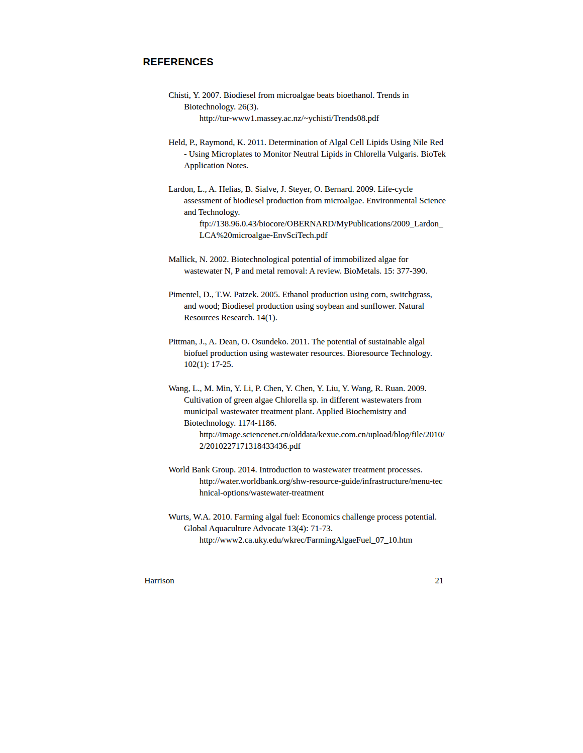REFERENCES
Chisti, Y. 2007. Biodiesel from microalgae beats bioethanol. Trends in Biotechnology. 26(3). http://tur-www1.massey.ac.nz/~ychisti/Trends08.pdf
Held, P., Raymond, K. 2011. Determination of Algal Cell Lipids Using Nile Red - Using Microplates to Monitor Neutral Lipids in Chlorella Vulgaris. BioTek Application Notes.
Lardon, L., A. Helias, B. Sialve, J. Steyer, O. Bernard. 2009. Life-cycle assessment of biodiesel production from microalgae. Environmental Science and Technology. ftp://138.96.0.43/biocore/OBERNARD/MyPublications/2009_Lardon_LCA%20microalgae-EnvSciTech.pdf
Mallick, N. 2002. Biotechnological potential of immobilized algae for wastewater N, P and metal removal: A review. BioMetals. 15: 377-390.
Pimentel, D., T.W. Patzek. 2005. Ethanol production using corn, switchgrass, and wood; Biodiesel production using soybean and sunflower. Natural Resources Research. 14(1).
Pittman, J., A. Dean, O. Osundeko. 2011. The potential of sustainable algal biofuel production using wastewater resources. Bioresource Technology. 102(1): 17-25.
Wang, L., M. Min, Y. Li, P. Chen, Y. Chen, Y. Liu, Y. Wang, R. Ruan. 2009. Cultivation of green algae Chlorella sp. in different wastewaters from municipal wastewater treatment plant. Applied Biochemistry and Biotechnology. 1174-1186. http://image.sciencenet.cn/olddata/kexue.com.cn/upload/blog/file/2010/2/2010227171318433436.pdf
World Bank Group. 2014. Introduction to wastewater treatment processes. http://water.worldbank.org/shw-resource-guide/infrastructure/menu-technical-options/wastewater-treatment
Wurts, W.A. 2010. Farming algal fuel: Economics challenge process potential. Global Aquaculture Advocate 13(4): 71-73. http://www2.ca.uky.edu/wkrec/FarmingAlgaeFuel_07_10.htm
Harrison 21